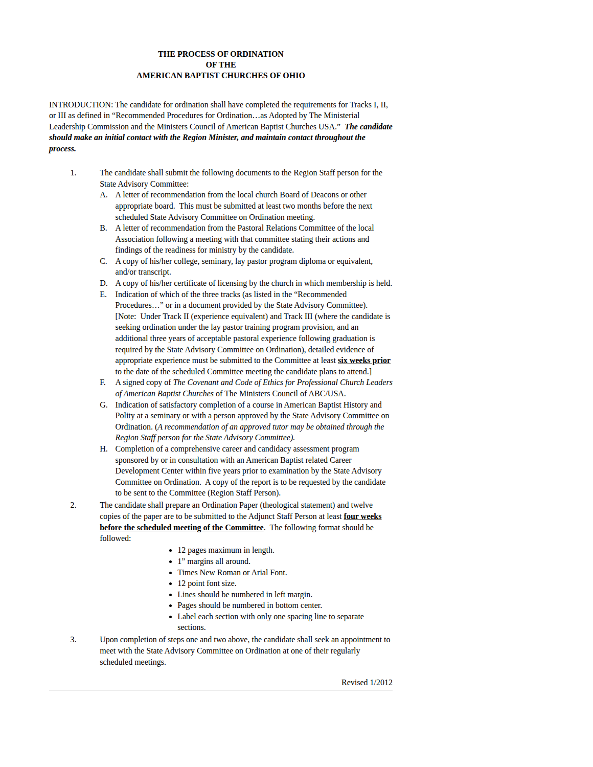THE PROCESS OF ORDINATION OF THE AMERICAN BAPTIST CHURCHES OF OHIO
INTRODUCTION: The candidate for ordination shall have completed the requirements for Tracks I, II, or III as defined in “Recommended Procedures for Ordination…as Adopted by The Ministerial Leadership Commission and the Ministers Council of American Baptist Churches USA.” The candidate should make an initial contact with the Region Minister, and maintain contact throughout the process.
The candidate shall submit the following documents to the Region Staff person for the State Advisory Committee:
A letter of recommendation from the local church Board of Deacons or other appropriate board. This must be submitted at least two months before the next scheduled State Advisory Committee on Ordination meeting.
A letter of recommendation from the Pastoral Relations Committee of the local Association following a meeting with that committee stating their actions and findings of the readiness for ministry by the candidate.
A copy of his/her college, seminary, lay pastor program diploma or equivalent, and/or transcript.
A copy of his/her certificate of licensing by the church in which membership is held.
Indication of which of the three tracks (as listed in the “Recommended Procedures…” or in a document provided by the State Advisory Committee). [Note: Under Track II (experience equivalent) and Track III (where the candidate is seeking ordination under the lay pastor training program provision, and an additional three years of acceptable pastoral experience following graduation is required by the State Advisory Committee on Ordination), detailed evidence of appropriate experience must be submitted to the Committee at least six weeks prior to the date of the scheduled Committee meeting the candidate plans to attend.]
A signed copy of The Covenant and Code of Ethics for Professional Church Leaders of American Baptist Churches of The Ministers Council of ABC/USA.
Indication of satisfactory completion of a course in American Baptist History and Polity at a seminary or with a person approved by the State Advisory Committee on Ordination. (A recommendation of an approved tutor may be obtained through the Region Staff person for the State Advisory Committee).
Completion of a comprehensive career and candidacy assessment program sponsored by or in consultation with an American Baptist related Career Development Center within five years prior to examination by the State Advisory Committee on Ordination. A copy of the report is to be requested by the candidate to be sent to the Committee (Region Staff Person).
The candidate shall prepare an Ordination Paper (theological statement) and twelve copies of the paper are to be submitted to the Adjunct Staff Person at least four weeks before the scheduled meeting of the Committee. The following format should be followed:
12 pages maximum in length.
1” margins all around.
Times New Roman or Arial Font.
12 point font size.
Lines should be numbered in left margin.
Pages should be numbered in bottom center.
Label each section with only one spacing line to separate sections.
Upon completion of steps one and two above, the candidate shall seek an appointment to meet with the State Advisory Committee on Ordination at one of their regularly scheduled meetings.
Revised 1/2012